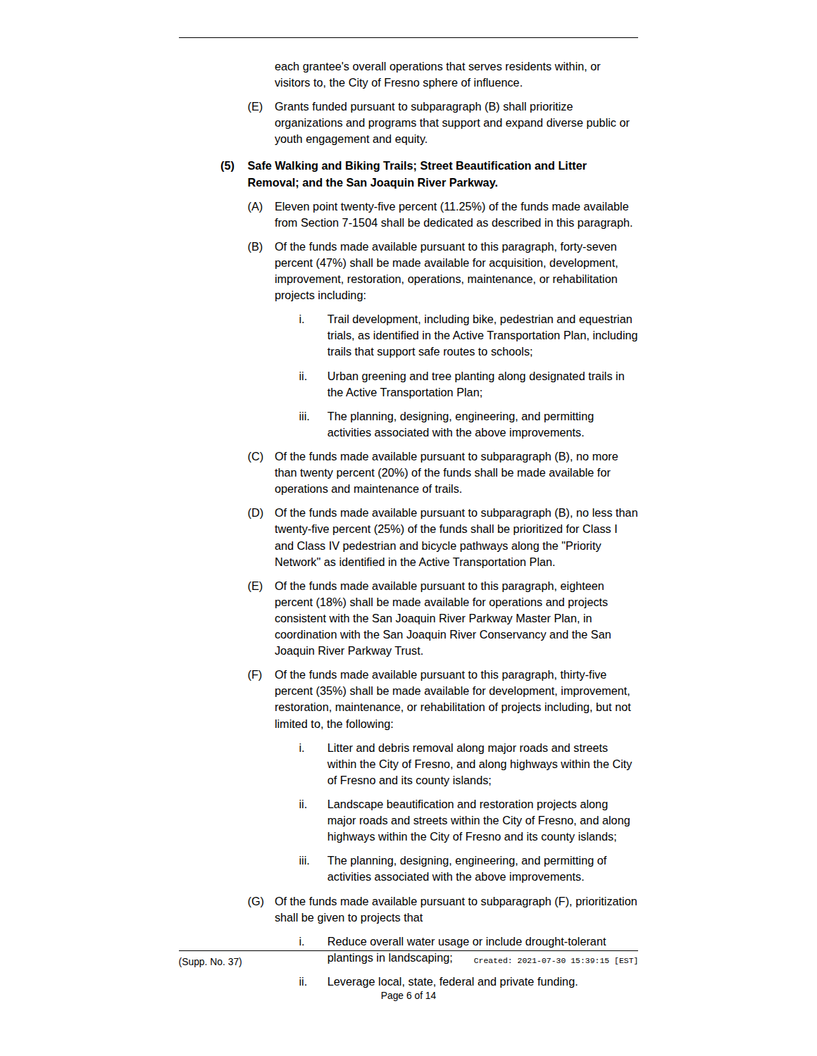each grantee's overall operations that serves residents within, or visitors to, the City of Fresno sphere of influence.
(E) Grants funded pursuant to subparagraph (B) shall prioritize organizations and programs that support and expand diverse public or youth engagement and equity.
(5) Safe Walking and Biking Trails; Street Beautification and Litter Removal; and the San Joaquin River Parkway.
(A) Eleven point twenty-five percent (11.25%) of the funds made available from Section 7-1504 shall be dedicated as described in this paragraph.
(B) Of the funds made available pursuant to this paragraph, forty-seven percent (47%) shall be made available for acquisition, development, improvement, restoration, operations, maintenance, or rehabilitation projects including:
i. Trail development, including bike, pedestrian and equestrian trials, as identified in the Active Transportation Plan, including trails that support safe routes to schools;
ii. Urban greening and tree planting along designated trails in the Active Transportation Plan;
iii. The planning, designing, engineering, and permitting activities associated with the above improvements.
(C) Of the funds made available pursuant to subparagraph (B), no more than twenty percent (20%) of the funds shall be made available for operations and maintenance of trails.
(D) Of the funds made available pursuant to subparagraph (B), no less than twenty-five percent (25%) of the funds shall be prioritized for Class I and Class IV pedestrian and bicycle pathways along the "Priority Network" as identified in the Active Transportation Plan.
(E) Of the funds made available pursuant to this paragraph, eighteen percent (18%) shall be made available for operations and projects consistent with the San Joaquin River Parkway Master Plan, in coordination with the San Joaquin River Conservancy and the San Joaquin River Parkway Trust.
(F) Of the funds made available pursuant to this paragraph, thirty-five percent (35%) shall be made available for development, improvement, restoration, maintenance, or rehabilitation of projects including, but not limited to, the following:
i. Litter and debris removal along major roads and streets within the City of Fresno, and along highways within the City of Fresno and its county islands;
ii. Landscape beautification and restoration projects along major roads and streets within the City of Fresno, and along highways within the City of Fresno and its county islands;
iii. The planning, designing, engineering, and permitting of activities associated with the above improvements.
(G) Of the funds made available pursuant to subparagraph (F), prioritization shall be given to projects that
i. Reduce overall water usage or include drought-tolerant plantings in landscaping;
ii. Leverage local, state, federal and private funding.
(Supp. No. 37)
Created: 2021-07-30 15:39:15 [EST]
Page 6 of 14